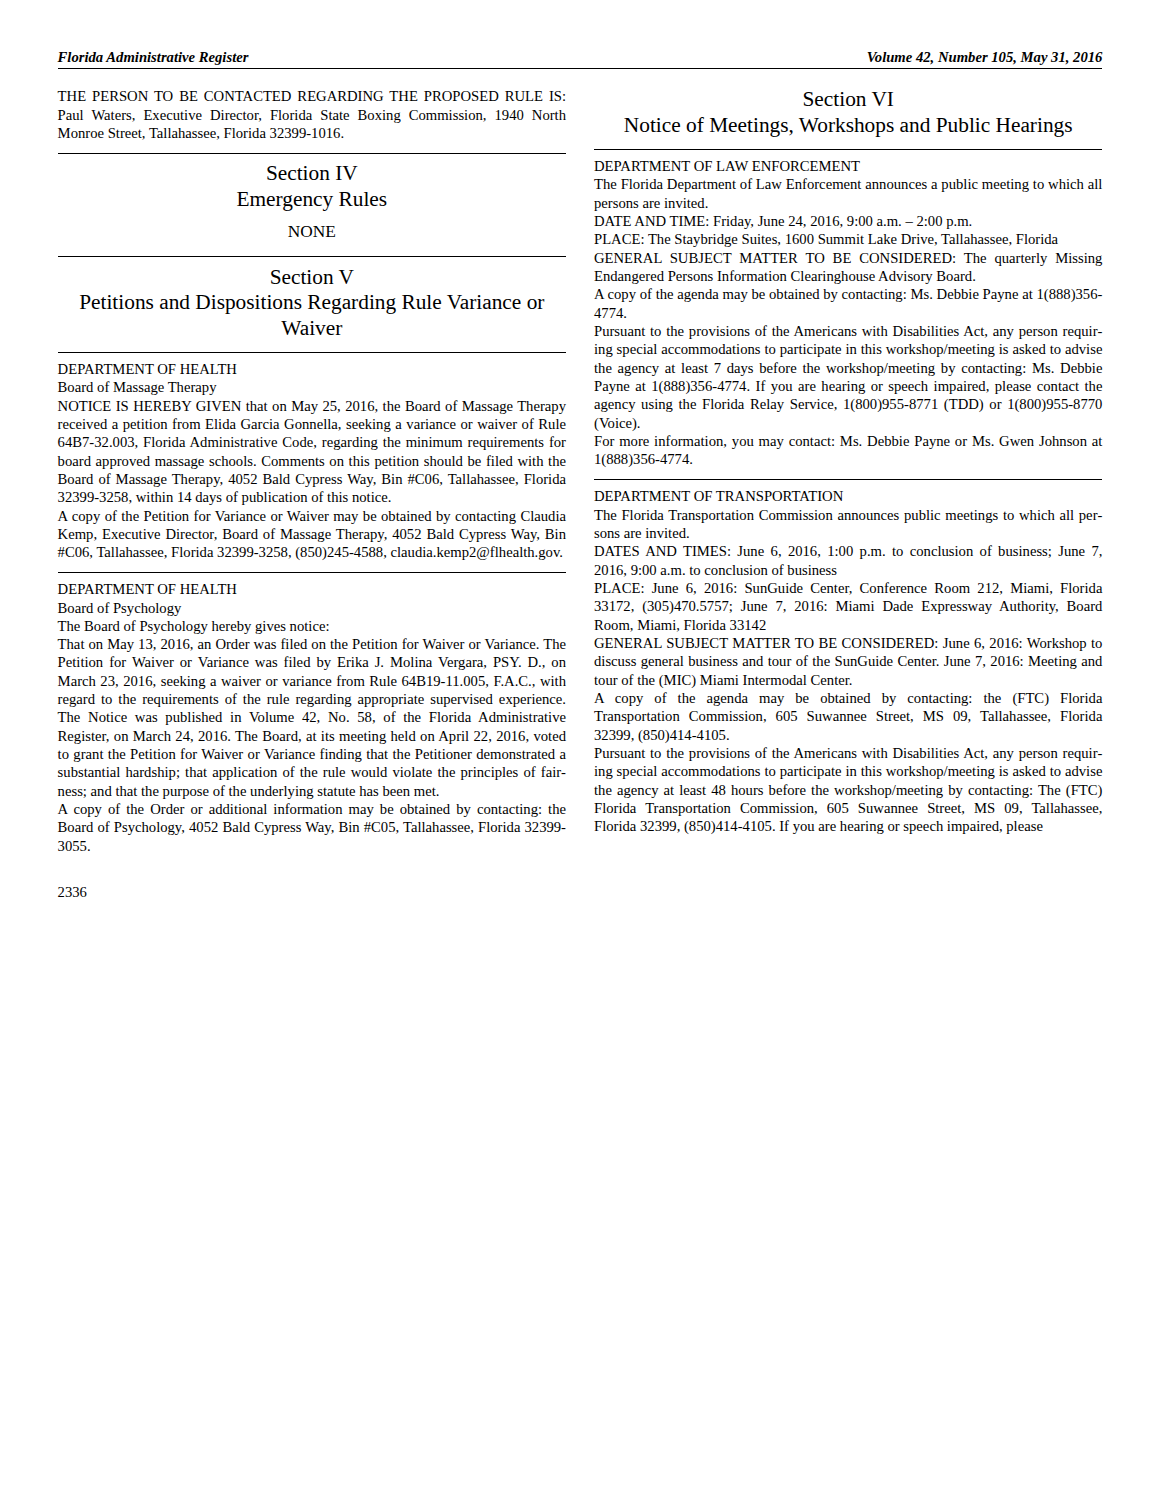Florida Administrative Register Volume 42, Number 105, May 31, 2016
THE PERSON TO BE CONTACTED REGARDING THE PROPOSED RULE IS: Paul Waters, Executive Director, Florida State Boxing Commission, 1940 North Monroe Street, Tallahassee, Florida 32399-1016.
Section IV
Emergency Rules
NONE
Section V
Petitions and Dispositions Regarding Rule Variance or Waiver
DEPARTMENT OF HEALTH
Board of Massage Therapy
NOTICE IS HEREBY GIVEN that on May 25, 2016, the Board of Massage Therapy received a petition from Elida Garcia Gonnella, seeking a variance or waiver of Rule 64B7-32.003, Florida Administrative Code, regarding the minimum requirements for board approved massage schools. Comments on this petition should be filed with the Board of Massage Therapy, 4052 Bald Cypress Way, Bin #C06, Tallahassee, Florida 32399-3258, within 14 days of publication of this notice.
A copy of the Petition for Variance or Waiver may be obtained by contacting Claudia Kemp, Executive Director, Board of Massage Therapy, 4052 Bald Cypress Way, Bin #C06, Tallahassee, Florida 32399-3258, (850)245-4588, claudia.kemp2@flhealth.gov.
DEPARTMENT OF HEALTH
Board of Psychology
The Board of Psychology hereby gives notice:
That on May 13, 2016, an Order was filed on the Petition for Waiver or Variance. The Petition for Waiver or Variance was filed by Erika J. Molina Vergara, PSY. D., on March 23, 2016, seeking a waiver or variance from Rule 64B19-11.005, F.A.C., with regard to the requirements of the rule regarding appropriate supervised experience. The Notice was published in Volume 42, No. 58, of the Florida Administrative Register, on March 24, 2016. The Board, at its meeting held on April 22, 2016, voted to grant the Petition for Waiver or Variance finding that the Petitioner demonstrated a substantial hardship; that application of the rule would violate the principles of fairness; and that the purpose of the underlying statute has been met.
A copy of the Order or additional information may be obtained by contacting: the Board of Psychology, 4052 Bald Cypress Way, Bin #C05, Tallahassee, Florida 32399-3055.
Section VI
Notice of Meetings, Workshops and Public Hearings
DEPARTMENT OF LAW ENFORCEMENT
The Florida Department of Law Enforcement announces a public meeting to which all persons are invited.
DATE AND TIME: Friday, June 24, 2016, 9:00 a.m. – 2:00 p.m.
PLACE: The Staybridge Suites, 1600 Summit Lake Drive, Tallahassee, Florida
GENERAL SUBJECT MATTER TO BE CONSIDERED: The quarterly Missing Endangered Persons Information Clearinghouse Advisory Board.
A copy of the agenda may be obtained by contacting: Ms. Debbie Payne at 1(888)356-4774.
Pursuant to the provisions of the Americans with Disabilities Act, any person requiring special accommodations to participate in this workshop/meeting is asked to advise the agency at least 7 days before the workshop/meeting by contacting: Ms. Debbie Payne at 1(888)356-4774. If you are hearing or speech impaired, please contact the agency using the Florida Relay Service, 1(800)955-8771 (TDD) or 1(800)955-8770 (Voice).
For more information, you may contact: Ms. Debbie Payne or Ms. Gwen Johnson at 1(888)356-4774.
DEPARTMENT OF TRANSPORTATION
The Florida Transportation Commission announces public meetings to which all persons are invited.
DATES AND TIMES: June 6, 2016, 1:00 p.m. to conclusion of business; June 7, 2016, 9:00 a.m. to conclusion of business
PLACE: June 6, 2016: SunGuide Center, Conference Room 212, Miami, Florida 33172, (305)470.5757; June 7, 2016: Miami Dade Expressway Authority, Board Room, Miami, Florida 33142
GENERAL SUBJECT MATTER TO BE CONSIDERED: June 6, 2016: Workshop to discuss general business and tour of the SunGuide Center. June 7, 2016: Meeting and tour of the (MIC) Miami Intermodal Center.
A copy of the agenda may be obtained by contacting: the (FTC) Florida Transportation Commission, 605 Suwannee Street, MS 09, Tallahassee, Florida 32399, (850)414-4105.
Pursuant to the provisions of the Americans with Disabilities Act, any person requiring special accommodations to participate in this workshop/meeting is asked to advise the agency at least 48 hours before the workshop/meeting by contacting: The (FTC) Florida Transportation Commission, 605 Suwannee Street, MS 09, Tallahassee, Florida 32399, (850)414-4105. If you are hearing or speech impaired, please
2336